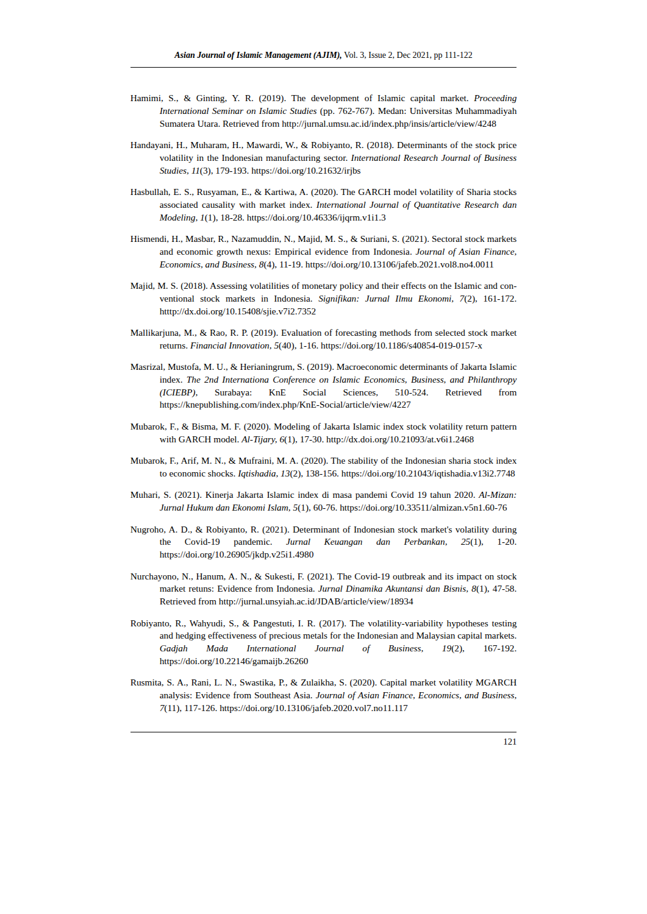Asian Journal of Islamic Management (AJIM), Vol. 3, Issue 2, Dec 2021, pp 111-122
Hamimi, S., & Ginting, Y. R. (2019). The development of Islamic capital market. Proceeding International Seminar on Islamic Studies (pp. 762-767). Medan: Universitas Muhammadiyah Sumatera Utara. Retrieved from http://jurnal.umsu.ac.id/index.php/insis/article/view/4248
Handayani, H., Muharam, H., Mawardi, W., & Robiyanto, R. (2018). Determinants of the stock price volatility in the Indonesian manufacturing sector. International Research Journal of Business Studies, 11(3), 179-193. https://doi.org/10.21632/irjbs
Hasbullah, E. S., Rusyaman, E., & Kartiwa, A. (2020). The GARCH model volatility of Sharia stocks associated causality with market index. International Journal of Quantitative Research dan Modeling, 1(1), 18-28. https://doi.org/10.46336/ijqrm.v1i1.3
Hismendi, H., Masbar, R., Nazamuddin, N., Majid, M. S., & Suriani, S. (2021). Sectoral stock markets and economic growth nexus: Empirical evidence from Indonesia. Journal of Asian Finance, Economics, and Business, 8(4), 11-19. https://doi.org/10.13106/jafeb.2021.vol8.no4.0011
Majid, M. S. (2018). Assessing volatilities of monetary policy and their effects on the Islamic and conventional stock markets in Indonesia. Signifikan: Jurnal Ilmu Ekonomi, 7(2), 161-172. htttp://dx.doi.org/10.15408/sjie.v7i2.7352
Mallikarjuna, M., & Rao, R. P. (2019). Evaluation of forecasting methods from selected stock market returns. Financial Innovation, 5(40), 1-16. https://doi.org/10.1186/s40854-019-0157-x
Masrizal, Mustofa, M. U., & Herianingrum, S. (2019). Macroeconomic determinants of Jakarta Islamic index. The 2nd Internationa Conference on Islamic Economics, Business, and Philanthropy (ICIEBP), Surabaya: KnE Social Sciences, 510-524. Retrieved from https://knepublishing.com/index.php/KnE-Social/article/view/4227
Mubarok, F., & Bisma, M. F. (2020). Modeling of Jakarta Islamic index stock volatility return pattern with GARCH model. Al-Tijary, 6(1), 17-30. http://dx.doi.org/10.21093/at.v6i1.2468
Mubarok, F., Arif, M. N., & Mufraini, M. A. (2020). The stability of the Indonesian sharia stock index to economic shocks. Iqtishadia, 13(2), 138-156. https://doi.org/10.21043/iqtishadia.v13i2.7748
Muhari, S. (2021). Kinerja Jakarta Islamic index di masa pandemi Covid 19 tahun 2020. Al-Mizan: Jurnal Hukum dan Ekonomi Islam, 5(1), 60-76. https://doi.org/10.33511/almizan.v5n1.60-76
Nugroho, A. D., & Robiyanto, R. (2021). Determinant of Indonesian stock market's volatility during the Covid-19 pandemic. Jurnal Keuangan dan Perbankan, 25(1), 1-20. https://doi.org/10.26905/jkdp.v25i1.4980
Nurchayono, N., Hanum, A. N., & Sukesti, F. (2021). The Covid-19 outbreak and its impact on stock market retuns: Evidence from Indonesia. Jurnal Dinamika Akuntansi dan Bisnis, 8(1), 47-58. Retrieved from http://jurnal.unsyiah.ac.id/JDAB/article/view/18934
Robiyanto, R., Wahyudi, S., & Pangestuti, I. R. (2017). The volatility-variability hypotheses testing and hedging effectiveness of precious metals for the Indonesian and Malaysian capital markets. Gadjah Mada International Journal of Business, 19(2), 167-192. https://doi.org/10.22146/gamaijb.26260
Rusmita, S. A., Rani, L. N., Swastika, P., & Zulaikha, S. (2020). Capital market volatility MGARCH analysis: Evidence from Southeast Asia. Journal of Asian Finance, Economics, and Business, 7(11), 117-126. https://doi.org/10.13106/jafeb.2020.vol7.no11.117
121